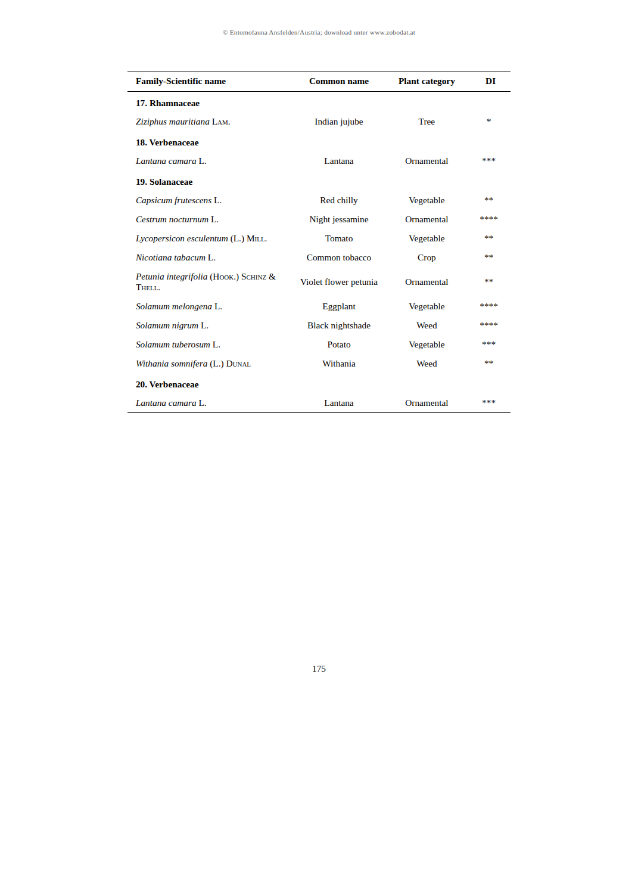© Entomofauna Ansfelden/Austria; download unter www.zobodat.at
| Family-Scientific name | Common name | Plant category | DI |
| --- | --- | --- | --- |
| 17. Rhamnaceae |
| Ziziphus mauritiana Lam. | Indian jujube | Tree | * |
| 18. Verbenaceae |
| Lantana camara L. | Lantana | Ornamental | *** |
| 19. Solanaceae |
| Capsicum frutescens L. | Red chilly | Vegetable | ** |
| Cestrum nocturnum L. | Night jessamine | Ornamental | **** |
| Lycopersicon esculentum (L.) Mill. | Tomato | Vegetable | ** |
| Nicotiana tabacum L. | Common tobacco | Crop | ** |
| Petunia integrifolia ( Hook. ) Schinz & Thell. | Violet flower petunia | Ornamental | ** |
| Solamum melongena L. | Eggplant | Vegetable | **** |
| Solamum nigrum L. | Black nightshade | Weed | **** |
| Solamum tuberosum L. | Potato | Vegetable | *** |
| Withania somnifera (L.) Dunal | Withania | Weed | ** |
| 20. Verbenaceae |
| Lantana camara L. | Lantana | Ornamental | *** |
175